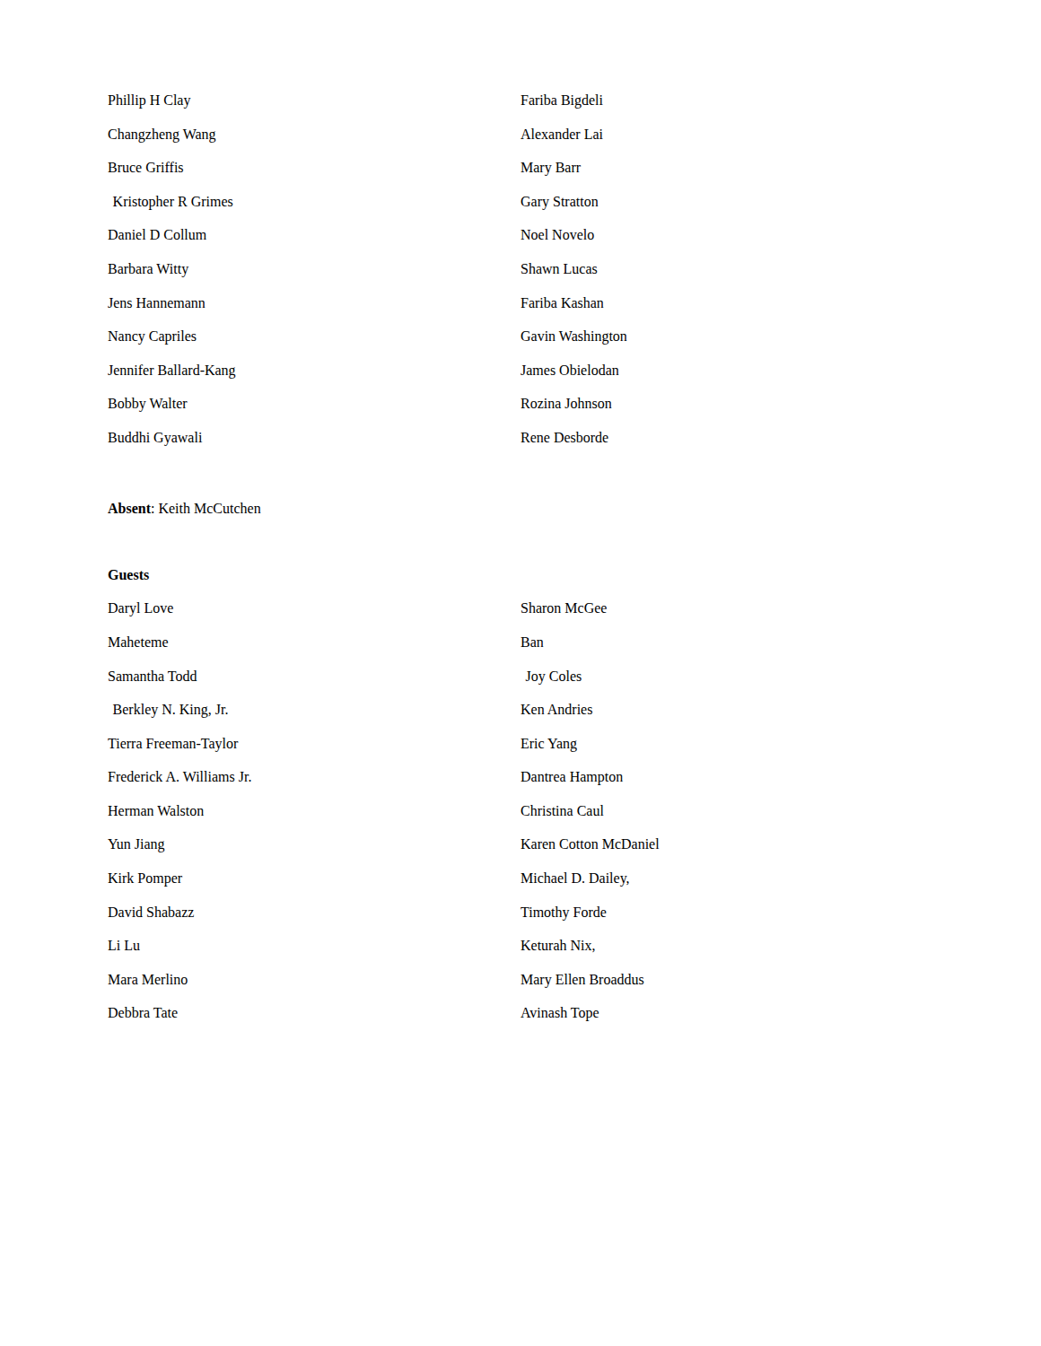Phillip H Clay
Changzheng Wang
Bruce Griffis
Kristopher R Grimes
Daniel D Collum
Barbara Witty
Jens Hannemann
Nancy Capriles
Jennifer Ballard-Kang
Bobby Walter
Buddhi Gyawali
Fariba Bigdeli
Alexander Lai
Mary Barr
Gary Stratton
Noel Novelo
Shawn Lucas
Fariba Kashan
Gavin Washington
James Obielodan
Rozina Johnson
Rene Desborde
Absent: Keith McCutchen
Guests
Daryl Love
Maheteme
Samantha Todd
Berkley N. King, Jr.
Tierra Freeman-Taylor
Frederick A. Williams Jr.
Herman Walston
Yun Jiang
Kirk Pomper
David Shabazz
Li Lu
Mara Merlino
Debbra Tate
Sharon McGee
Ban
Joy Coles
Ken Andries
Eric Yang
Dantrea Hampton
Christina Caul
Karen Cotton McDaniel
Michael D. Dailey,
Timothy Forde
Keturah Nix,
Mary Ellen Broaddus
Avinash Tope